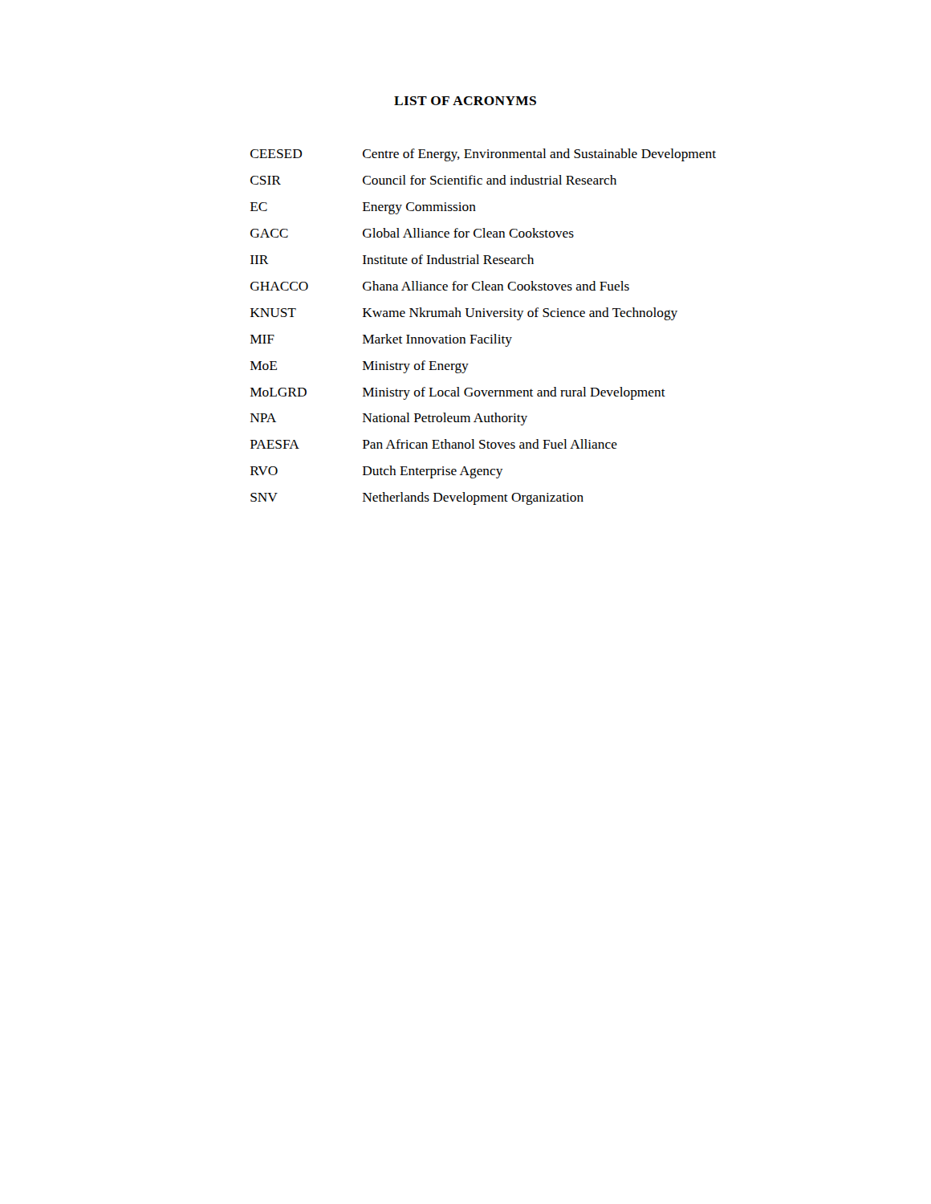LIST OF ACRONYMS
| CEESED | Centre of Energy, Environmental and Sustainable Development |
| CSIR | Council for Scientific and industrial Research |
| EC | Energy Commission |
| GACC | Global Alliance for Clean Cookstoves |
| IIR | Institute of Industrial Research |
| GHACCO | Ghana Alliance for Clean Cookstoves and Fuels |
| KNUST | Kwame Nkrumah University of Science and Technology |
| MIF | Market Innovation Facility |
| MoE | Ministry of Energy |
| MoLGRD | Ministry of Local Government and rural Development |
| NPA | National Petroleum Authority |
| PAESFA | Pan African Ethanol Stoves and Fuel Alliance |
| RVO | Dutch Enterprise Agency |
| SNV | Netherlands Development Organization |